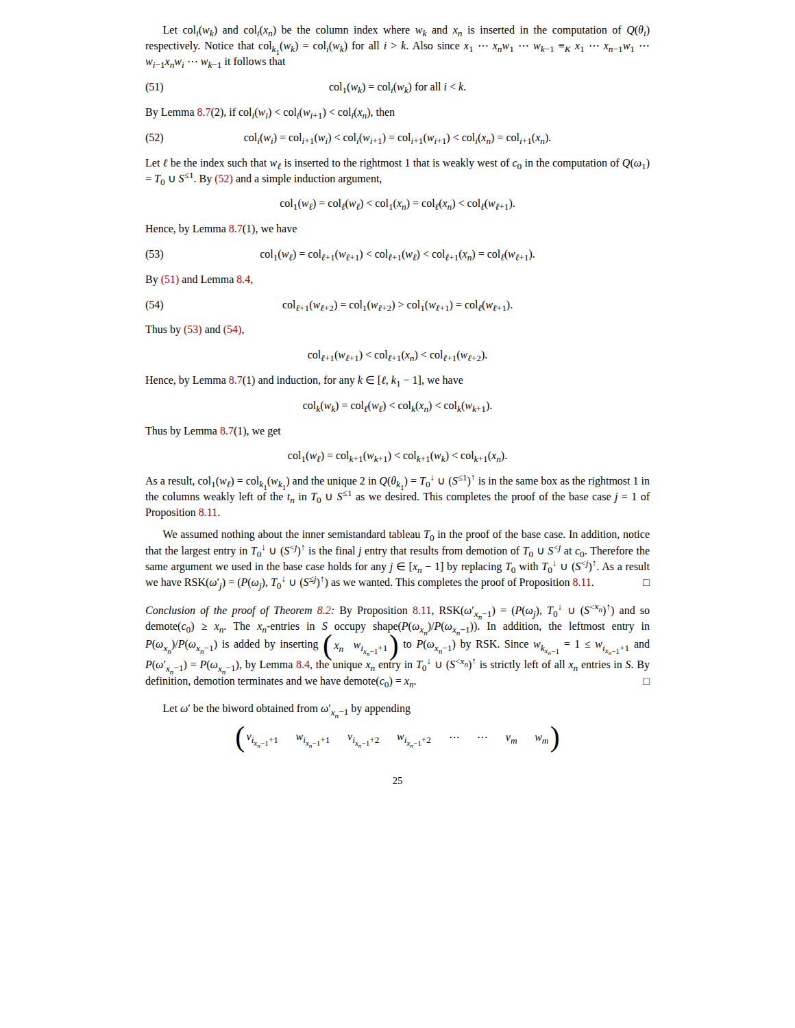Let coli(wk) and coli(xn) be the column index where wk and xn is inserted in the computation of Q(θi) respectively. Notice that colk1(wk) = coli(wk) for all i > k. Also since x1 ⋯ xn w1 ⋯ wk−1 ≡K x1 ⋯ xn−1w1 ⋯ wi−1xn wi ⋯ wk−1 it follows that
(51)
col1(wk) = coli(wk) for all i < k.
By Lemma 8.7(2), if coli(wi) < coli(wi+1) < coli(xn), then
(52)
coli(wi) = coli+1(wi) < coli(wi+1) = coli+1(wi+1) < coli(xn) = coli+1(xn).
Let ℓ be the index such that wℓ is inserted to the rightmost 1 that is weakly west of c0 in the computation of Q(ω1) = T0 ∪ S≤1. By (52) and a simple induction argument,
col1(wℓ) = colℓ(wℓ) < col1(xn) = colℓ(xn) < colℓ(wℓ+1).
Hence, by Lemma 8.7(1), we have
(53)
col1(wℓ) = colℓ+1(wℓ+1) < colℓ+1(wℓ) < colℓ+1(xn) = colℓ(wℓ+1).
By (51) and Lemma 8.4,
(54)
colℓ+1(wℓ+2) = col1(wℓ+2) > col1(wℓ+1) = colℓ(wℓ+1).
Thus by (53) and (54),
colℓ+1(wℓ+1) < colℓ+1(xn) < colℓ+1(wℓ+2).
Hence, by Lemma 8.7(1) and induction, for any k ∈ [ℓ, k1 − 1], we have
colk(wk) = colℓ(wℓ) < colk(xn) < colk(wk+1).
Thus by Lemma 8.7(1), we get
col1(wℓ) = colk+1(wk+1) < colk+1(wk) < colk+1(xn).
As a result, col1(wℓ) = colk1(wk1) and the unique 2 in Q(θk1) = T0↓ ∪ (S≤1)↑ is in the same box as the rightmost 1 in the columns weakly left of the tn in T0 ∪ S≤1 as we desired. This completes the proof of the base case j = 1 of Proposition 8.11.
We assumed nothing about the inner semistandard tableau T0 in the proof of the base case. In addition, notice that the largest entry in T0↓ ∪ (S<j)↑ is the final j entry that results from demotion of T0 ∪ S<j at c0. Therefore the same argument we used in the base case holds for any j ∈ [xn − 1] by replacing T0 with T0↓ ∪ (S<j)↑. As a result we have RSK(ω′j) = (P(ωj), T0↓ ∪ (S≤j)↑) as we wanted. This completes the proof of Proposition 8.11. □
Conclusion of the proof of Theorem 8.2: By Proposition 8.11, RSK(ω′xn−1) = (P(ωj), T0↓ ∪ (S<xn)↑) and so demote(c0) ≥ xn. The xn-entries in S occupy shape(P(ωxn)/P(ωxn−1)). In addition, the leftmost entry in P(ωxn)/P(ωxn−1) is added by inserting (xn wixn−1+1) to P(ωxn−1) by RSK. Since wkxn−1 = 1 ≤ wixn−1+1 and P(ω′xn−1) = P(ωxn−1), by Lemma 8.4, the unique xn entry in T0↓ ∪ (S<xn)↑ is strictly left of all xn entries in S. By definition, demotion terminates and we have demote(c0) = xn. □
Let ω′ be the biword obtained from ω′xn−1 by appending
( vixn−1+1 wixn−1+1 vixn−1+2 wixn−1+2 ⋯⋯ vm wm )
25